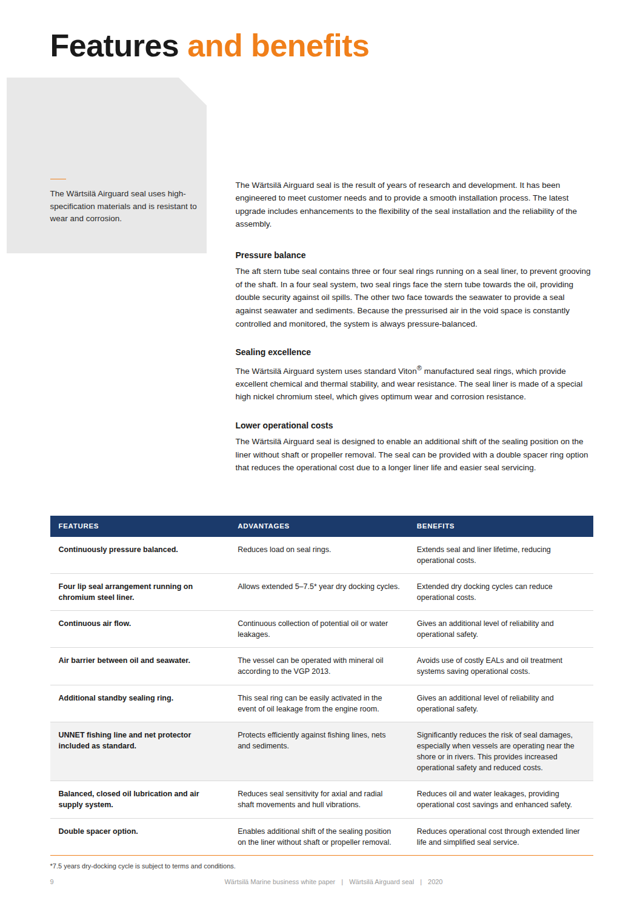Features and benefits
The Wärtsilä Airguard seal uses high-specification materials and is resistant to wear and corrosion.
The Wärtsilä Airguard seal is the result of years of research and development. It has been engineered to meet customer needs and to provide a smooth installation process. The latest upgrade includes enhancements to the flexibility of the seal installation and the reliability of the assembly.
Pressure balance
The aft stern tube seal contains three or four seal rings running on a seal liner, to prevent grooving of the shaft. In a four seal system, two seal rings face the stern tube towards the oil, providing double security against oil spills. The other two face towards the seawater to provide a seal against seawater and sediments. Because the pressurised air in the void space is constantly controlled and monitored, the system is always pressure-balanced.
Sealing excellence
The Wärtsilä Airguard system uses standard Viton® manufactured seal rings, which provide excellent chemical and thermal stability, and wear resistance. The seal liner is made of a special high nickel chromium steel, which gives optimum wear and corrosion resistance.
Lower operational costs
The Wärtsilä Airguard seal is designed to enable an additional shift of the sealing position on the liner without shaft or propeller removal. The seal can be provided with a double spacer ring option that reduces the operational cost due to a longer liner life and easier seal servicing.
| FEATURES | ADVANTAGES | BENEFITS |
| --- | --- | --- |
| Continuously pressure balanced. | Reduces load on seal rings. | Extends seal and liner lifetime, reducing operational costs. |
| Four lip seal arrangement running on chromium steel liner. | Allows extended 5–7.5* year dry docking cycles. | Extended dry docking cycles can reduce operational costs. |
| Continuous air flow. | Continuous collection of potential oil or water leakages. | Gives an additional level of reliability and operational safety. |
| Air barrier between oil and seawater. | The vessel can be operated with mineral oil according to the VGP 2013. | Avoids use of costly EALs and oil treatment systems saving operational costs. |
| Additional standby sealing ring. | This seal ring can be easily activated in the event of oil leakage from the engine room. | Gives an additional level of reliability and operational safety. |
| UNNET fishing line and net protector included as standard. | Protects efficiently against fishing lines, nets and sediments. | Significantly reduces the risk of seal damages, especially when vessels are operating near the shore or in rivers. This provides increased operational safety and reduced costs. |
| Balanced, closed oil lubrication and air supply system. | Reduces seal sensitivity for axial and radial shaft movements and hull vibrations. | Reduces oil and water leakages, providing operational cost savings and enhanced safety. |
| Double spacer option. | Enables additional shift of the sealing position on the liner without shaft or propeller removal. | Reduces operational cost through extended liner life and simplified seal service. |
*7.5 years dry-docking cycle is subject to terms and conditions.
9 Wärtsilä Marine business white paper|Wärtsilä Airguard seal|2020